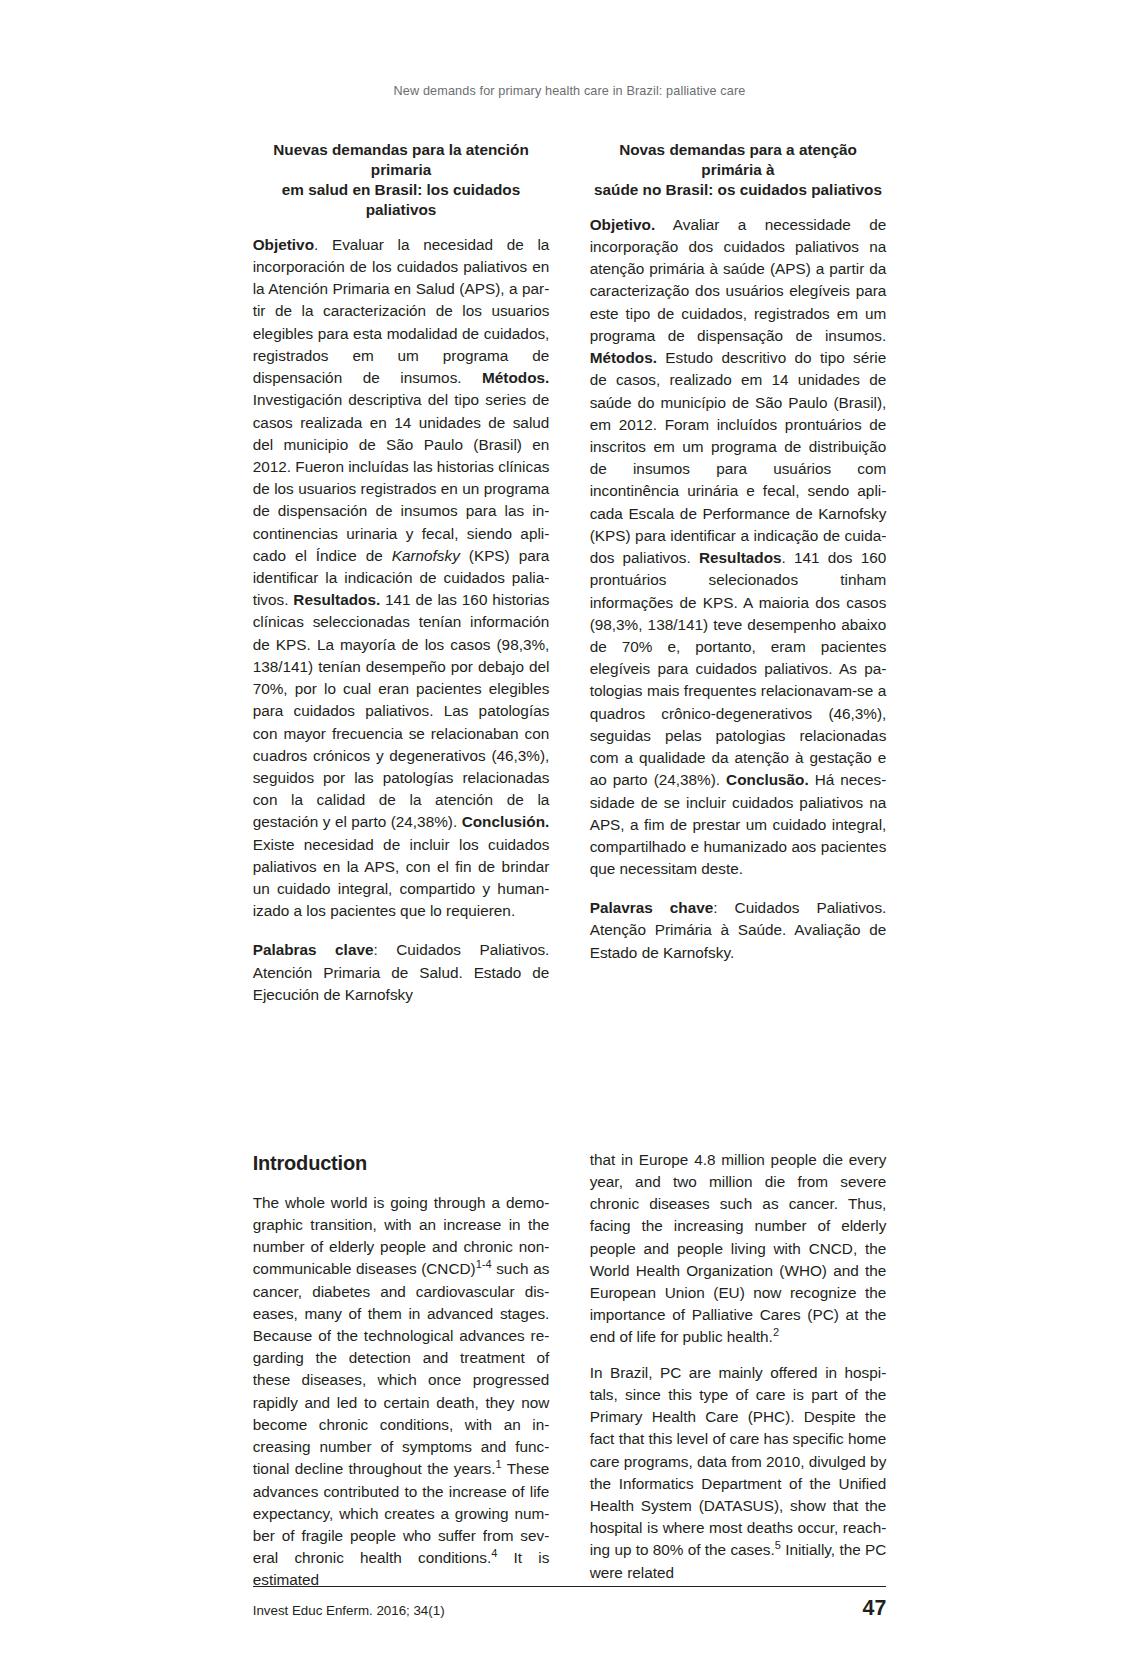New demands for primary health care in Brazil: palliative care
Nuevas demandas para la atención primaria
em salud en Brasil: los cuidados paliativos
Objetivo. Evaluar la necesidad de la incorporación de los cuidados paliativos en la Atención Primaria en Salud (APS), a partir de la caracterización de los usuarios elegibles para esta modalidad de cuidados, registrados em um programa de dispensación de insumos. Métodos. Investigación descriptiva del tipo series de casos realizada en 14 unidades de salud del municipio de São Paulo (Brasil) en 2012. Fueron incluídas las historias clínicas de los usuarios registrados en un programa de dispensación de insumos para las incontinencias urinaria y fecal, siendo aplicado el Índice de Karnofsky (KPS) para identificar la indicación de cuidados paliativos. Resultados. 141 de las 160 historias clínicas seleccionadas tenían información de KPS. La mayoría de los casos (98,3%, 138/141) tenían desempeño por debajo del 70%, por lo cual eran pacientes elegibles para cuidados paliativos. Las patologías con mayor frecuencia se relacionaban con cuadros crónicos y degenerativos (46,3%), seguidos por las patologías relacionadas con la calidad de la atención de la gestación y el parto (24,38%). Conclusión. Existe necesidad de incluir los cuidados paliativos en la APS, con el fin de brindar un cuidado integral, compartido y humanizado a los pacientes que lo requieren.
Palabras clave: Cuidados Paliativos. Atención Primaria de Salud. Estado de Ejecución de Karnofsky
Novas demandas para a atenção primária à
saúde no Brasil: os cuidados paliativos
Objetivo. Avaliar a necessidade de incorporação dos cuidados paliativos na atenção primária à saúde (APS) a partir da caracterização dos usuários elegíveis para este tipo de cuidados, registrados em um programa de dispensação de insumos. Métodos. Estudo descritivo do tipo série de casos, realizado em 14 unidades de saúde do município de São Paulo (Brasil), em 2012. Foram incluídos prontuários de inscritos em um programa de distribuição de insumos para usuários com incontinência urinária e fecal, sendo aplicada Escala de Performance de Karnofsky (KPS) para identificar a indicação de cuidados paliativos. Resultados. 141 dos 160 prontuários selecionados tinham informações de KPS. A maioria dos casos (98,3%, 138/141) teve desempenho abaixo de 70% e, portanto, eram pacientes elegíveis para cuidados paliativos. As patologias mais frequentes relacionavam-se a quadros crônico-degenerativos (46,3%), seguidas pelas patologias relacionadas com a qualidade da atenção à gestação e ao parto (24,38%). Conclusão. Há necessidade de se incluir cuidados paliativos na APS, a fim de prestar um cuidado integral, compartilhado e humanizado aos pacientes que necessitam deste.
Palavras chave: Cuidados Paliativos. Atenção Primária à Saúde. Avaliação de Estado de Karnofsky.
Introduction
The whole world is going through a demographic transition, with an increase in the number of elderly people and chronic noncommunicable diseases (CNCD)1-4 such as cancer, diabetes and cardiovascular diseases, many of them in advanced stages. Because of the technological advances regarding the detection and treatment of these diseases, which once progressed rapidly and led to certain death, they now become chronic conditions, with an increasing number of symptoms and functional decline throughout the years.1 These advances contributed to the increase of life expectancy, which creates a growing number of fragile people who suffer from several chronic health conditions.4 It is estimated
that in Europe 4.8 million people die every year, and two million die from severe chronic diseases such as cancer. Thus, facing the increasing number of elderly people and people living with CNCD, the World Health Organization (WHO) and the European Union (EU) now recognize the importance of Palliative Cares (PC) at the end of life for public health.2
In Brazil, PC are mainly offered in hospitals, since this type of care is part of the Primary Health Care (PHC). Despite the fact that this level of care has specific home care programs, data from 2010, divulged by the Informatics Department of the Unified Health System (DATASUS), show that the hospital is where most deaths occur, reaching up to 80% of the cases.5 Initially, the PC were related
Invest Educ Enferm. 2016; 34(1)
47